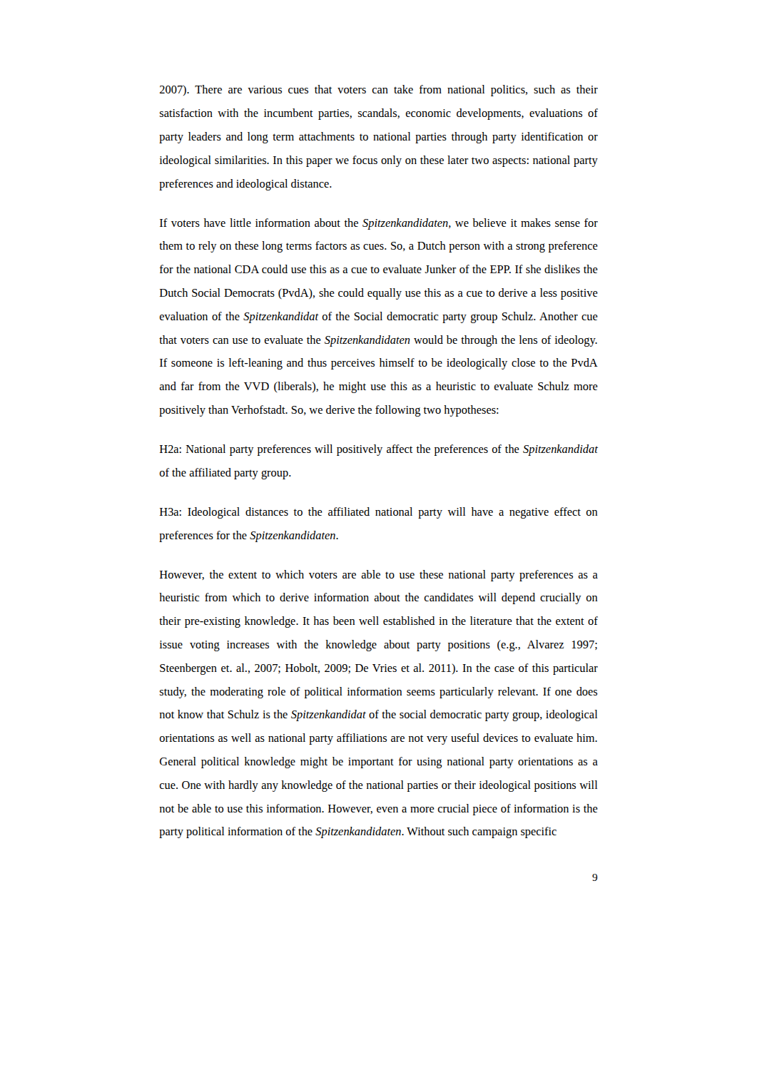2007). There are various cues that voters can take from national politics, such as their satisfaction with the incumbent parties, scandals, economic developments, evaluations of party leaders and long term attachments to national parties through party identification or ideological similarities. In this paper we focus only on these later two aspects: national party preferences and ideological distance.
If voters have little information about the Spitzenkandidaten, we believe it makes sense for them to rely on these long terms factors as cues. So, a Dutch person with a strong preference for the national CDA could use this as a cue to evaluate Junker of the EPP. If she dislikes the Dutch Social Democrats (PvdA), she could equally use this as a cue to derive a less positive evaluation of the Spitzenkandidat of the Social democratic party group Schulz. Another cue that voters can use to evaluate the Spitzenkandidaten would be through the lens of ideology. If someone is left-leaning and thus perceives himself to be ideologically close to the PvdA and far from the VVD (liberals), he might use this as a heuristic to evaluate Schulz more positively than Verhofstadt. So, we derive the following two hypotheses:
H2a: National party preferences will positively affect the preferences of the Spitzenkandidat of the affiliated party group.
H3a: Ideological distances to the affiliated national party will have a negative effect on preferences for the Spitzenkandidaten.
However, the extent to which voters are able to use these national party preferences as a heuristic from which to derive information about the candidates will depend crucially on their pre-existing knowledge. It has been well established in the literature that the extent of issue voting increases with the knowledge about party positions (e.g., Alvarez 1997; Steenbergen et. al., 2007; Hobolt, 2009; De Vries et al. 2011). In the case of this particular study, the moderating role of political information seems particularly relevant. If one does not know that Schulz is the Spitzenkandidat of the social democratic party group, ideological orientations as well as national party affiliations are not very useful devices to evaluate him. General political knowledge might be important for using national party orientations as a cue. One with hardly any knowledge of the national parties or their ideological positions will not be able to use this information. However, even a more crucial piece of information is the party political information of the Spitzenkandidaten. Without such campaign specific
9